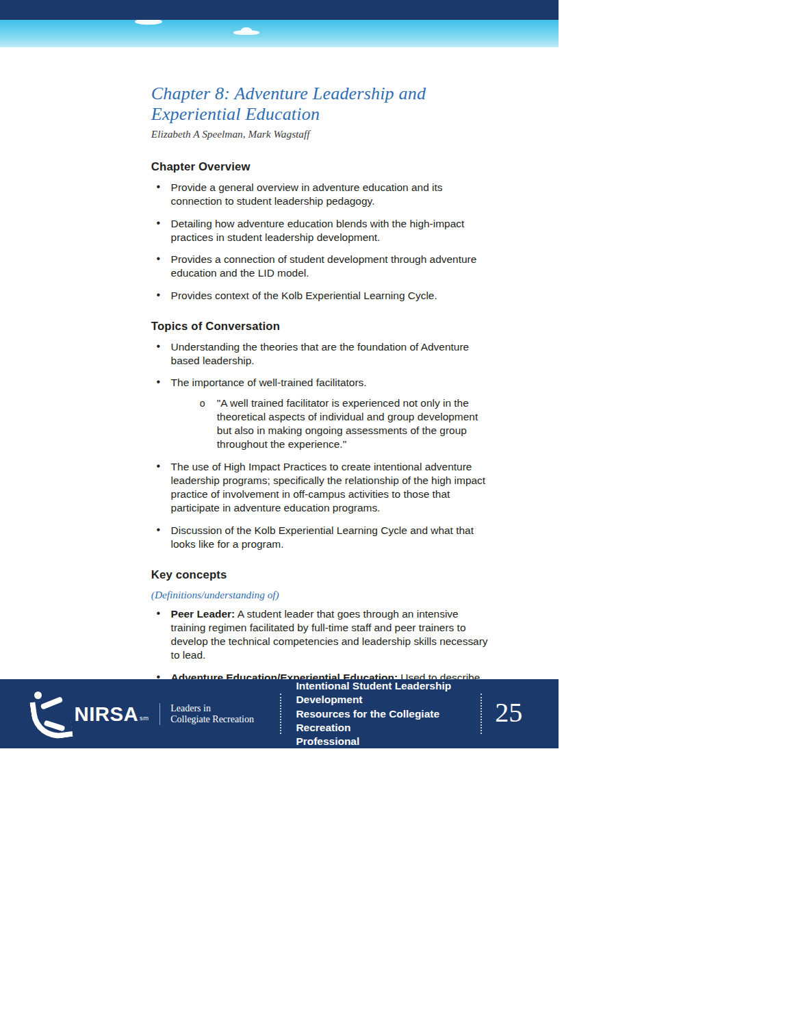Chapter 8: Adventure Leadership and Experiential Education
Elizabeth A Speelman, Mark Wagstaff
Chapter Overview
Provide a general overview in adventure education and its connection to student leadership pedagogy.
Detailing how adventure education blends with the high-impact practices in student leadership development.
Provides a connection of student development through adventure education and the LID model.
Provides context of the Kolb Experiential Learning Cycle.
Topics of Conversation
Understanding the theories that are the foundation of Adventure based leadership.
The importance of well-trained facilitators.
"A well trained facilitator is experienced not only in the theoretical aspects of individual and group development but also in making ongoing assessments of the group throughout the experience."
The use of High Impact Practices to create intentional adventure leadership programs; specifically the relationship of the high impact practice of involvement in off-campus activities to those that participate in adventure education programs.
Discussion of the Kolb Experiential Learning Cycle and what that looks like for a program.
Key concepts
(Definitions/understanding of)
Peer Leader: A student leader that goes through an intensive training regimen facilitated by full-time staff and peer trainers to develop the technical competencies and leadership skills necessary to lead.
Adventure Education/Experiential Education: Used to describe outdoor adventure-based programs within traditional academic and recreational student service offerings.
Facilitator: The leader within the leadership experience that facilitates discussion and creates an atmosphere to open sharing.
NIRSAsm
Leaders in
Collegiate Recreation
Intentional Student Leadership Development
Resources for the Collegiate Recreation
Professional
25